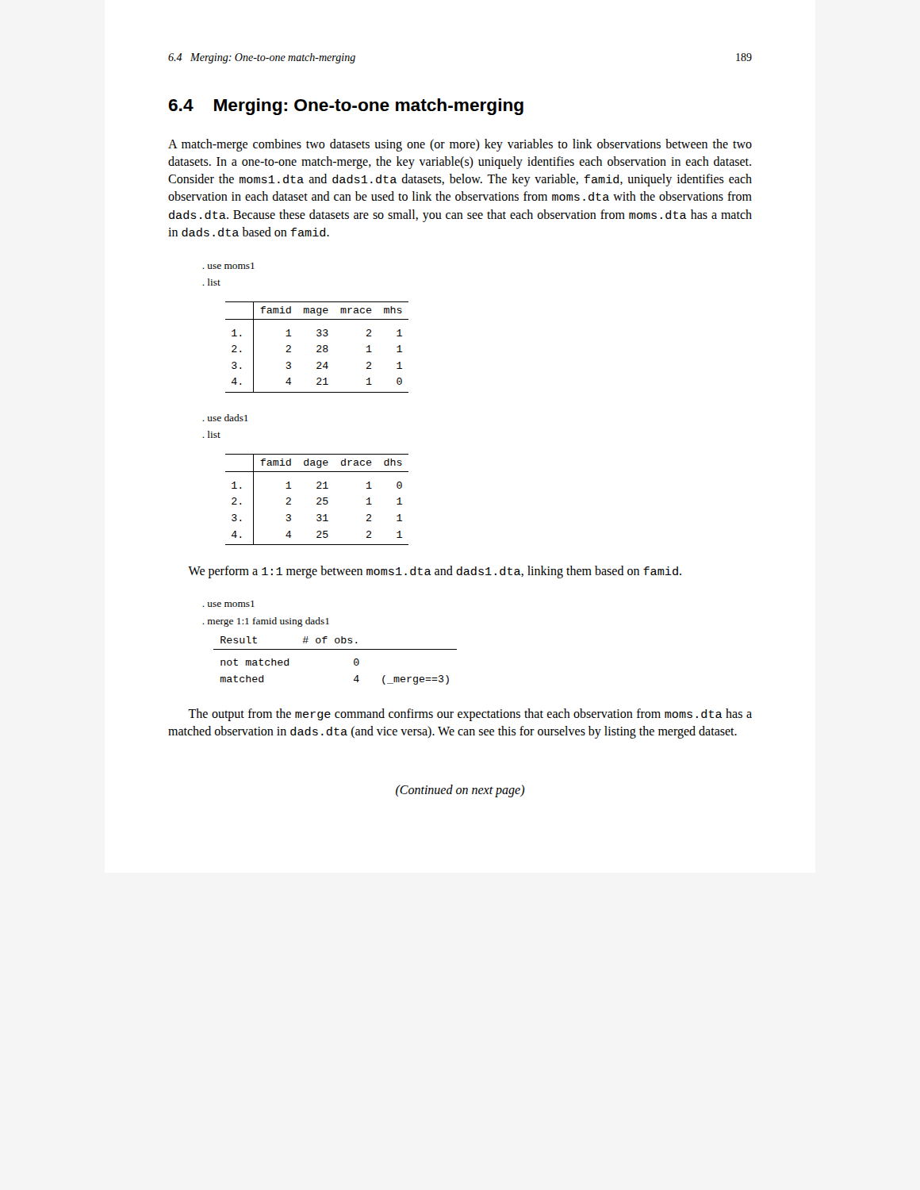6.4 Merging: One-to-one match-merging 189
6.4 Merging: One-to-one match-merging
A match-merge combines two datasets using one (or more) key variables to link observations between the two datasets. In a one-to-one match-merge, the key variable(s) uniquely identifies each observation in each dataset. Consider the moms1.dta and dads1.dta datasets, below. The key variable, famid, uniquely identifies each observation in each dataset and can be used to link the observations from moms.dta with the observations from dads.dta. Because these datasets are so small, you can see that each observation from moms.dta has a match in dads.dta based on famid.
. use moms1
. list
| | famid | mage | mrace | mhs |
| --- | --- | --- | --- | --- |
| 1. | 1 | 33 | 2 | 1 |
| 2. | 2 | 28 | 1 | 1 |
| 3. | 3 | 24 | 2 | 1 |
| 4. | 4 | 21 | 1 | 0 |
. use dads1
. list
| | famid | dage | drace | dhs |
| --- | --- | --- | --- | --- |
| 1. | 1 | 21 | 1 | 0 |
| 2. | 2 | 25 | 1 | 1 |
| 3. | 3 | 31 | 2 | 1 |
| 4. | 4 | 25 | 2 | 1 |
We perform a 1:1 merge between moms1.dta and dads1.dta, linking them based on famid.
. use moms1
. merge 1:1 famid using dads1
| Result | # of obs. | |
| --- | --- | --- |
| not matched | 0 | |
| matched | 4 | (_merge==3) |
The output from the merge command confirms our expectations that each observation from moms.dta has a matched observation in dads.dta (and vice versa). We can see this for ourselves by listing the merged dataset.
(Continued on next page)